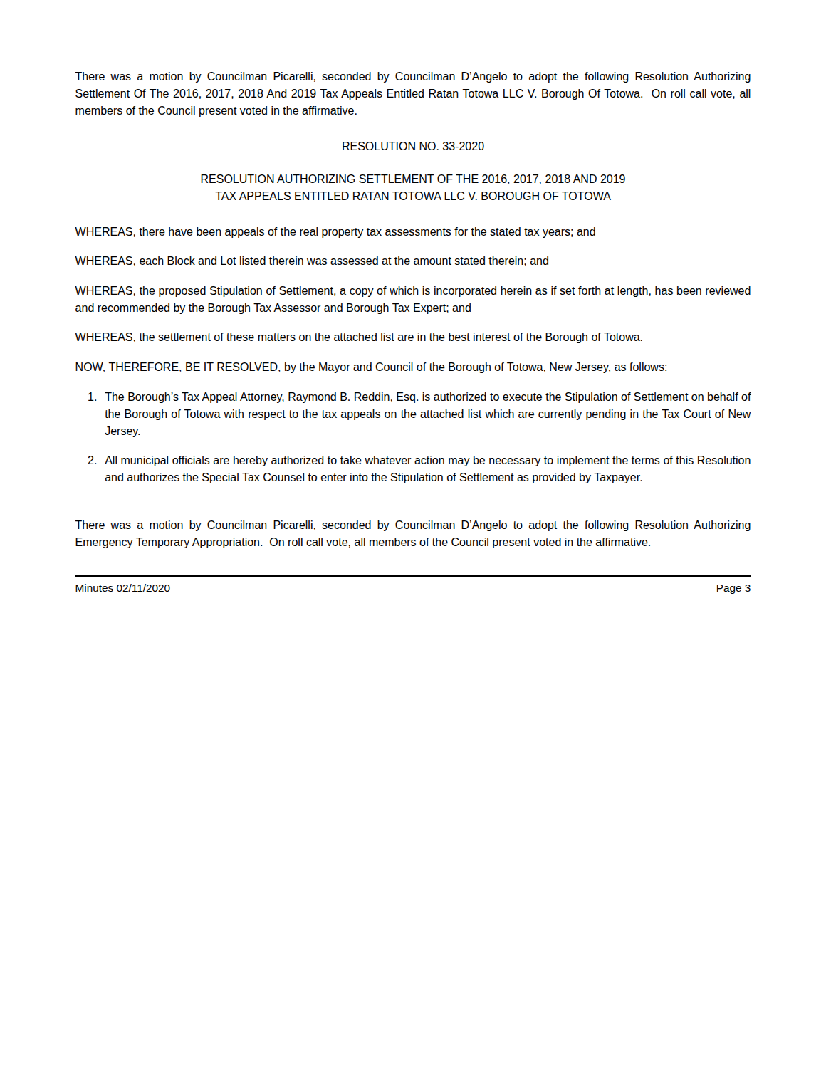There was a motion by Councilman Picarelli, seconded by Councilman D’Angelo to adopt the following Resolution Authorizing Settlement Of The 2016, 2017, 2018 And 2019 Tax Appeals Entitled Ratan Totowa LLC V. Borough Of Totowa. On roll call vote, all members of the Council present voted in the affirmative.
RESOLUTION NO. 33-2020
RESOLUTION AUTHORIZING SETTLEMENT OF THE 2016, 2017, 2018 AND 2019
TAX APPEALS ENTITLED RATAN TOTOWA LLC V. BOROUGH OF TOTOWA
WHEREAS, there have been appeals of the real property tax assessments for the stated tax years; and
WHEREAS, each Block and Lot listed therein was assessed at the amount stated therein; and
WHEREAS, the proposed Stipulation of Settlement, a copy of which is incorporated herein as if set forth at length, has been reviewed and recommended by the Borough Tax Assessor and Borough Tax Expert; and
WHEREAS, the settlement of these matters on the attached list are in the best interest of the Borough of Totowa.
NOW, THEREFORE, BE IT RESOLVED, by the Mayor and Council of the Borough of Totowa, New Jersey, as follows:
The Borough’s Tax Appeal Attorney, Raymond B. Reddin, Esq. is authorized to execute the Stipulation of Settlement on behalf of the Borough of Totowa with respect to the tax appeals on the attached list which are currently pending in the Tax Court of New Jersey.
All municipal officials are hereby authorized to take whatever action may be necessary to implement the terms of this Resolution and authorizes the Special Tax Counsel to enter into the Stipulation of Settlement as provided by Taxpayer.
There was a motion by Councilman Picarelli, seconded by Councilman D’Angelo to adopt the following Resolution Authorizing Emergency Temporary Appropriation. On roll call vote, all members of the Council present voted in the affirmative.
Minutes 02/11/2020 Page 3